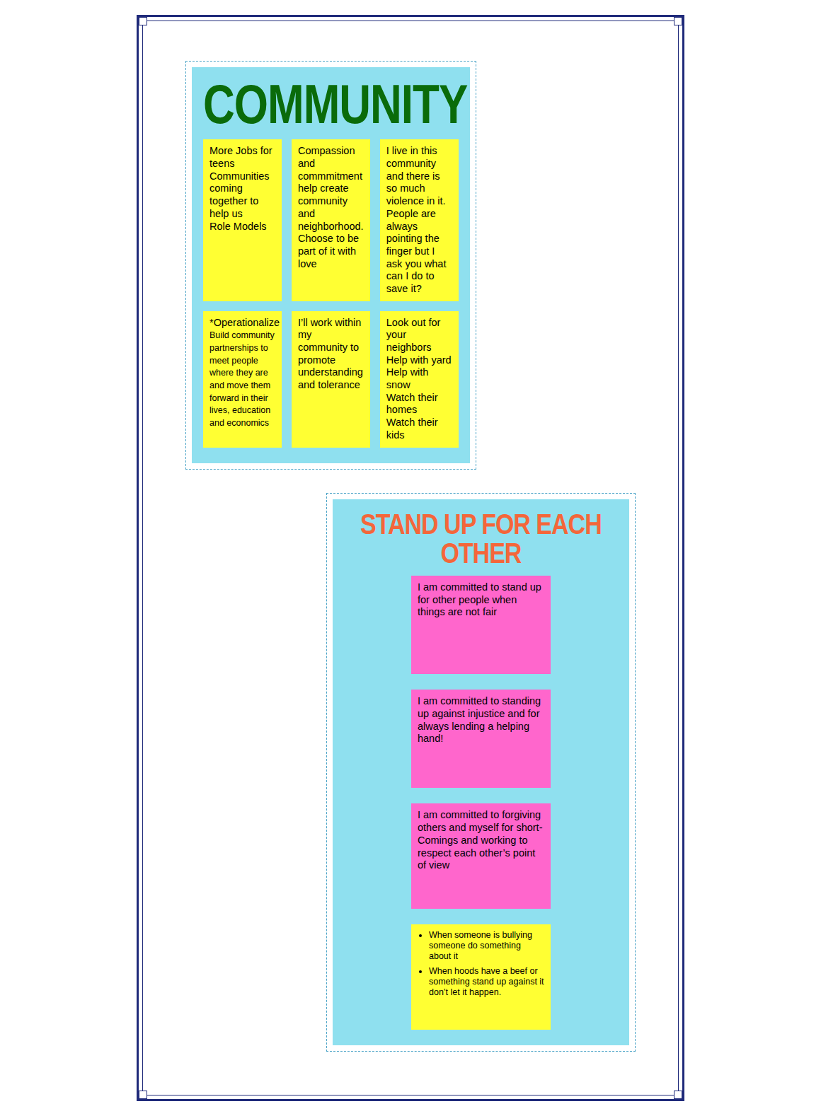Community
More Jobs for teens
Communities coming together to help us
Role Models
Compassion and commmitment help create community and neighborhood. Choose to be part of it with love
I live in this community and there is so much violence in it. People are always pointing the finger but I ask you what can I do to save it?
*Operationalize
Build community partnerships to meet people where they are and move them forward in their lives, education and economics
I’ll work within my community to promote understanding and tolerance
Look out for your neighbors
Help with yard
Help with snow
Watch their homes
Watch their kids
Stand Up For Each Other
I am committed to stand up for other people when things are not fair
I am committed to standing up against injustice and for always lending a helping hand!
I am committed to forgiving others and myself for short-
Comings and working to respect each other’s point of view
When someone is bullying someone do something about it
When hoods have a beef or something stand up against it don’t let it happen.